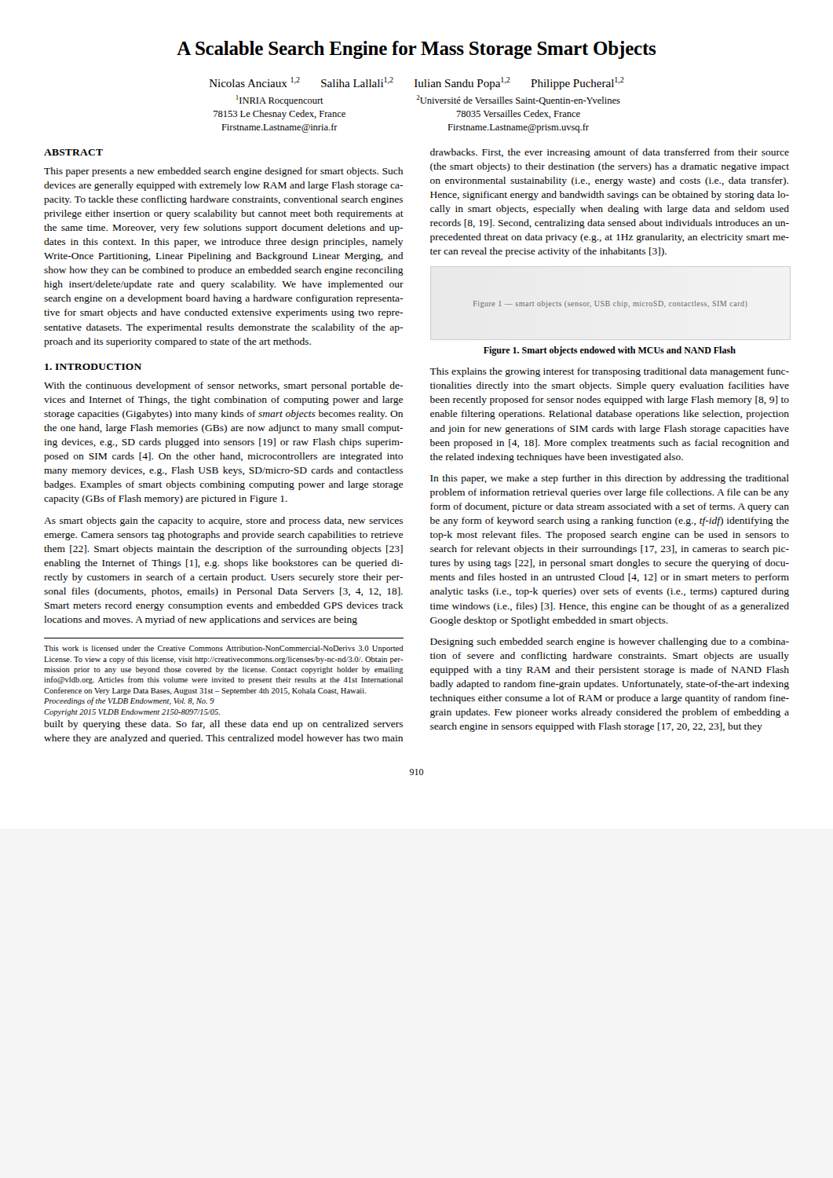A Scalable Search Engine for Mass Storage Smart Objects
Nicolas Anciaux 1,2 Saliha Lallali1,2 Iulian Sandu Popa1,2 Philippe Pucheral1,2
1INRIA Rocquencourt
78153 Le Chesnay Cedex, France
Firstname.Lastname@inria.fr
2Université de Versailles Saint-Quentin-en-Yvelines
78035 Versailles Cedex, France
Firstname.Lastname@prism.uvsq.fr
Abstract
This paper presents a new embedded search engine designed for smart objects. Such devices are generally equipped with extremely low RAM and large Flash storage capacity. To tackle these conflicting hardware constraints, conventional search engines privilege either insertion or query scalability but cannot meet both requirements at the same time. Moreover, very few solutions support document deletions and updates in this context. In this paper, we introduce three design principles, namely Write-Once Partitioning, Linear Pipelining and Background Linear Merging, and show how they can be combined to produce an embedded search engine reconciling high insert/delete/update rate and query scalability. We have implemented our search engine on a development board having a hardware configuration representative for smart objects and have conducted extensive experiments using two representative datasets. The experimental results demonstrate the scalability of the approach and its superiority compared to state of the art methods.
1. Introduction
With the continuous development of sensor networks, smart personal portable devices and Internet of Things, the tight combination of computing power and large storage capacities (Gigabytes) into many kinds of smart objects becomes reality. On the one hand, large Flash memories (GBs) are now adjunct to many small computing devices, e.g., SD cards plugged into sensors [19] or raw Flash chips superimposed on SIM cards [4]. On the other hand, microcontrollers are integrated into many memory devices, e.g., Flash USB keys, SD/micro-SD cards and contactless badges. Examples of smart objects combining computing power and large storage capacity (GBs of Flash memory) are pictured in Figure 1.
As smart objects gain the capacity to acquire, store and process data, new services emerge. Camera sensors tag photographs and provide search capabilities to retrieve them [22]. Smart objects maintain the description of the surrounding objects [23] enabling the Internet of Things [1], e.g. shops like bookstores can be queried directly by customers in search of a certain product. Users securely store their personal files (documents, photos, emails) in Personal Data Servers [3, 4, 12, 18]. Smart meters record energy consumption events and embedded GPS devices track locations and moves. A myriad of new applications and services are being
This work is licensed under the Creative Commons Attribution-NonCommercial-NoDerivs 3.0 Unported License. To view a copy of this license, visit http://creativecommons.org/licenses/by-nc-nd/3.0/. Obtain permission prior to any use beyond those covered by the license. Contact copyright holder by emailing info@vldb.org. Articles from this volume were invited to present their results at the 41st International Conference on Very Large Data Bases, August 31st – September 4th 2015, Kohala Coast, Hawaii.
Proceedings of the VLDB Endowment, Vol. 8, No. 9
Copyright 2015 VLDB Endowment 2150-8097/15/05.
built by querying these data. So far, all these data end up on centralized servers where they are analyzed and queried. This centralized model however has two main drawbacks. First, the ever increasing amount of data transferred from their source (the smart objects) to their destination (the servers) has a dramatic negative impact on environmental sustainability (i.e., energy waste) and costs (i.e., data transfer). Hence, significant energy and bandwidth savings can be obtained by storing data locally in smart objects, especially when dealing with large data and seldom used records [8, 19]. Second, centralizing data sensed about individuals introduces an unprecedented threat on data privacy (e.g., at 1Hz granularity, an electricity smart meter can reveal the precise activity of the inhabitants [3]).
Figure 1 — smart objects (sensor, USB chip, microSD, contactless, SIM card)
Figure 1. Smart objects endowed with MCUs and NAND Flash
This explains the growing interest for transposing traditional data management functionalities directly into the smart objects. Simple query evaluation facilities have been recently proposed for sensor nodes equipped with large Flash memory [8, 9] to enable filtering operations. Relational database operations like selection, projection and join for new generations of SIM cards with large Flash storage capacities have been proposed in [4, 18]. More complex treatments such as facial recognition and the related indexing techniques have been investigated also.
In this paper, we make a step further in this direction by addressing the traditional problem of information retrieval queries over large file collections. A file can be any form of document, picture or data stream associated with a set of terms. A query can be any form of keyword search using a ranking function (e.g., tf-idf) identifying the top-k most relevant files. The proposed search engine can be used in sensors to search for relevant objects in their surroundings [17, 23], in cameras to search pictures by using tags [22], in personal smart dongles to secure the querying of documents and files hosted in an untrusted Cloud [4, 12] or in smart meters to perform analytic tasks (i.e., top-k queries) over sets of events (i.e., terms) captured during time windows (i.e., files) [3]. Hence, this engine can be thought of as a generalized Google desktop or Spotlight embedded in smart objects.
Designing such embedded search engine is however challenging due to a combination of severe and conflicting hardware constraints. Smart objects are usually equipped with a tiny RAM and their persistent storage is made of NAND Flash badly adapted to random fine-grain updates. Unfortunately, state-of-the-art indexing techniques either consume a lot of RAM or produce a large quantity of random fine-grain updates. Few pioneer works already considered the problem of embedding a search engine in sensors equipped with Flash storage [17, 20, 22, 23], but they
910